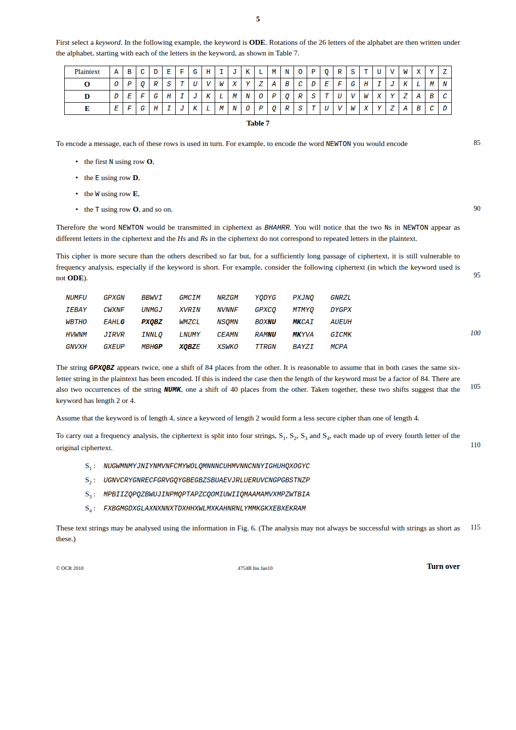5
First select a keyword. In the following example, the keyword is ODE. Rotations of the 26 letters of the alphabet are then written under the alphabet, starting with each of the letters in the keyword, as shown in Table 7.
| Plaintext | A | B | C | D | E | F | G | H | I | J | K | L | M | N | O | P | Q | R | S | T | U | V | W | X | Y | Z |
| O | O | P | Q | R | S | T | U | V | W | X | Y | Z | A | B | C | D | E | F | G | H | I | J | K | L | M | N |
| D | D | E | F | G | H | I | J | K | L | M | N | O | P | Q | R | S | T | U | V | W | X | Y | Z | A | B | C |
| E | E | F | G | H | I | J | K | L | M | N | O | P | Q | R | S | T | U | V | W | X | Y | Z | A | B | C | D |
Table 7
85 To encode a message, each of these rows is used in turn. For example, to encode the word NEWTON you would encode
the first N using row O,
the E using row D,
the W using row E,
90the T using row O, and so on.
Therefore the word NEWTON would be transmitted in ciphertext as BHAHRR. You will notice that the two Ns in NEWTON appear as different letters in the ciphertext and the Hs and Rs in the ciphertext do not correspond to repeated letters in the plaintext.
95 This cipher is more secure than the others described so far but, for a sufficiently long passage of ciphertext, it is still vulnerable to frequency analysis, especially if the keyword is short. For example, consider the following ciphertext (in which the keyword used is not ODE).
100 NUMFU GPXGN BBWVI GMCIM NRZGM YQDYG PXJNQ GNRZL IEBAY CWXNF UNMGJ XVRIN NVNNF GPXCQ MTMYQ DYGPX WBTHO EAHLG PXQBZ WMZCL NSQMN BOXNU MKCAI AUEUH HVWNM JIRVR INNLQ LNUMY CEAMN RAMNU MKYVA GICMK GNVXH GXEUP MBHGP XQBZE XSWKO TTRGN BAYZI MCPA
105 The string GPXQBZ appears twice, one a shift of 84 places from the other. It is reasonable to assume that in both cases the same six-letter string in the plaintext has been encoded. If this is indeed the case then the length of the keyword must be a factor of 84. There are also two occurrences of the string NUMK, one a shift of 40 places from the other. Taken together, these two shifts suggest that the keyword has length 2 or 4.
Assume that the keyword is of length 4, since a keyword of length 2 would form a less secure cipher than one of length 4.
110 To carry out a frequency analysis, the ciphertext is split into four strings, S1, S2, S3 and S4, each made up of every fourth letter of the original ciphertext.
S1 : NUGWMNMYJNIYNMVNFCMYWOLQMNNNCUHMVNNCNNYIGHUHQXOGYC
S2 : UGNVCRYGNRECFGRVGQYGBEGBZSBUAEVJRLUERUVCNGPGBSTNZP
S3 : MPBIIZQPQZBWUJINPMQPTAPZCQOMIUWIIQMAAMAMVXMPZWTBIA
S4 : FXBGMGDXGLAXNXNNXTDXHHXWLMXKAHNRNLYMMKGKXEBXEKRAM
115 These text strings may be analysed using the information in Fig. 6. (The analysis may not always be successful with strings as short as these.)
© OCR 2010
4754B Ins Jan10
Turn over